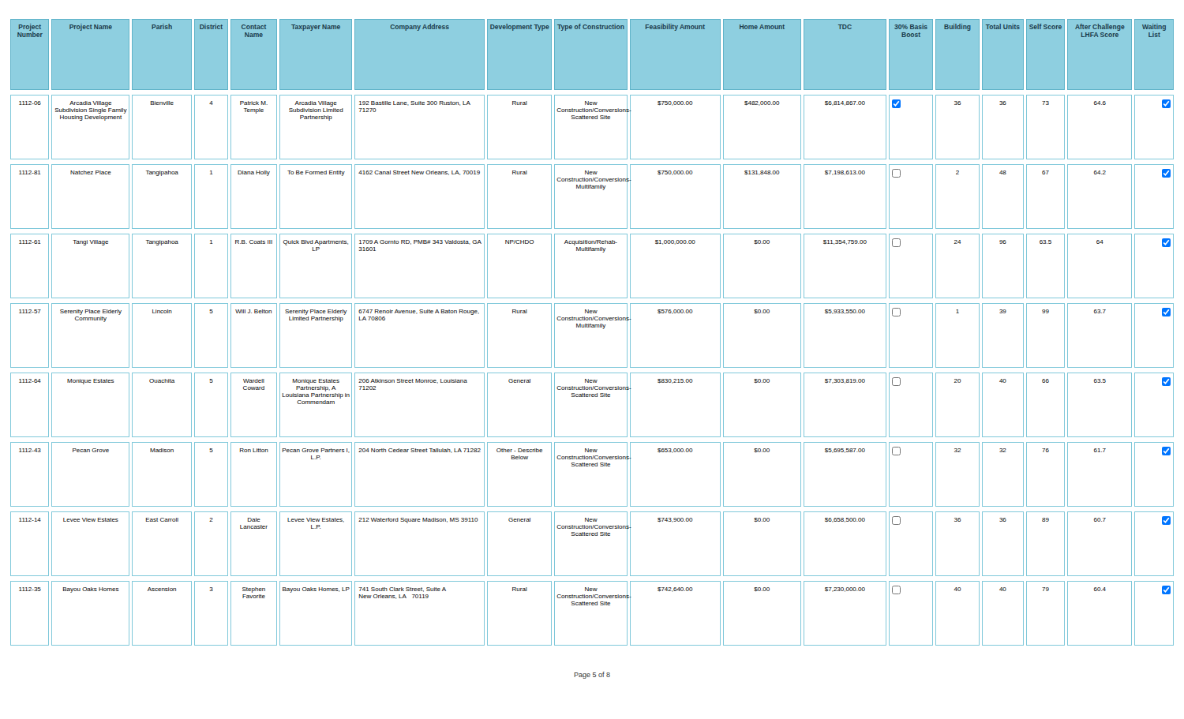| Project Number | Project Name | Parish | District | Contact Name | Taxpayer Name | Company Address | Development Type | Type of Construction | Feasibility Amount | Home Amount | TDC | 30% Basis Boost | Building | Total Units | Self Score | After Challenge LHFA Score | Waiting List |
| --- | --- | --- | --- | --- | --- | --- | --- | --- | --- | --- | --- | --- | --- | --- | --- | --- | --- |
| 1112-06 | Arcadia Village Subdivision Single Family Housing Development | Bienville | 4 | Patrick M. Temple | Arcadia Village Subdivision Limited Partnership | 192 Bastille Lane, Suite 300 Ruston, LA 71270 | Rural | New Construction/Conversions-Scattered Site | $750,000.00 | $482,000.00 | $6,814,867.00 | | 36 | 36 | 73 | 64.6 | |
| 1112-81 | Natchez Place | Tangipahoa | 1 | Diana Holly | To Be Formed Entity | 4162 Canal Street New Orleans, LA, 70019 | Rural | New Construction/Conversions-Multifamily | $750,000.00 | $131,848.00 | $7,198,613.00 | | 2 | 48 | 67 | 64.2 | |
| 1112-61 | Tangi Village | Tangipahoa | 1 | R.B. Coats III | Quick Blvd Apartments, LP | 1709 A Gornto RD, PMB# 343 Valdosta, GA 31601 | NP/CHDO | Acquisition/Rehab-Multifamily | $1,000,000.00 | $0.00 | $11,354,759.00 | | 24 | 96 | 63.5 | 64 | |
| 1112-57 | Serenity Place Elderly Community | Lincoln | 5 | Will J. Belton | Serenity Place Elderly Limited Partnership | 6747 Renoir Avenue, Suite A Baton Rouge, LA 70806 | Rural | New Construction/Conversions-Multifamily | $576,000.00 | $0.00 | $5,933,550.00 | | 1 | 39 | 99 | 63.7 | |
| 1112-64 | Monique Estates | Ouachita | 5 | Wardell Coward | Monique Estates Partnership, A Louisiana Partnership in Commendam | 206 Atkinson Street Monroe, Louisiana 71202 | General | New Construction/Conversions-Scattered Site | $830,215.00 | $0.00 | $7,303,819.00 | | 20 | 40 | 66 | 63.5 | |
| 1112-43 | Pecan Grove | Madison | 5 | Ron Litton | Pecan Grove Partners I, L.P. | 204 North Cedear Street Tallulah, LA 71282 | Other - Describe Below | New Construction/Conversions-Scattered Site | $653,000.00 | $0.00 | $5,695,587.00 | | 32 | 32 | 76 | 61.7 | |
| 1112-14 | Levee View Estates | East Carroll | 2 | Dale Lancaster | Levee View Estates, L.P. | 212 Waterford Square Madison, MS 39110 | General | New Construction/Conversions-Scattered Site | $743,900.00 | $0.00 | $6,658,500.00 | | 36 | 36 | 89 | 60.7 | |
| 1112-35 | Bayou Oaks Homes | Ascension | 3 | Stephen Favorite | Bayou Oaks Homes, LP | 741 South Clark Street, Suite A New Orleans, LA 70119 | Rural | New Construction/Conversions-Scattered Site | $742,640.00 | $0.00 | $7,230,000.00 | | 40 | 40 | 79 | 60.4 | |
Page 5 of 8